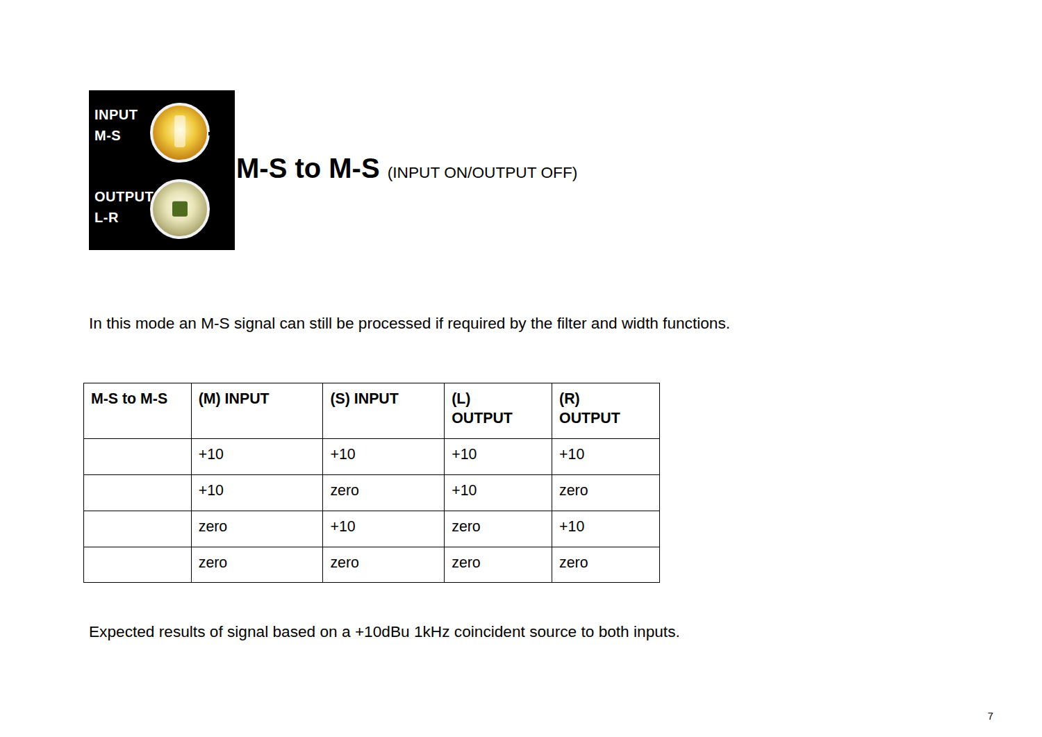INPUT M-S OUTPUT L-R
M-S to M-S (INPUT ON/OUTPUT OFF)
In this mode an M-S signal can still be processed if required by the filter and width functions.
| M-S to M-S | (M) INPUT | (S) INPUT | (L) OUTPUT | (R) OUTPUT |
| --- | --- | --- | --- | --- |
| | +10 | +10 | +10 | +10 |
| | +10 | zero | +10 | zero |
| | zero | +10 | zero | +10 |
| | zero | zero | zero | zero |
Expected results of signal based on a +10dBu 1kHz coincident source to both inputs.
7